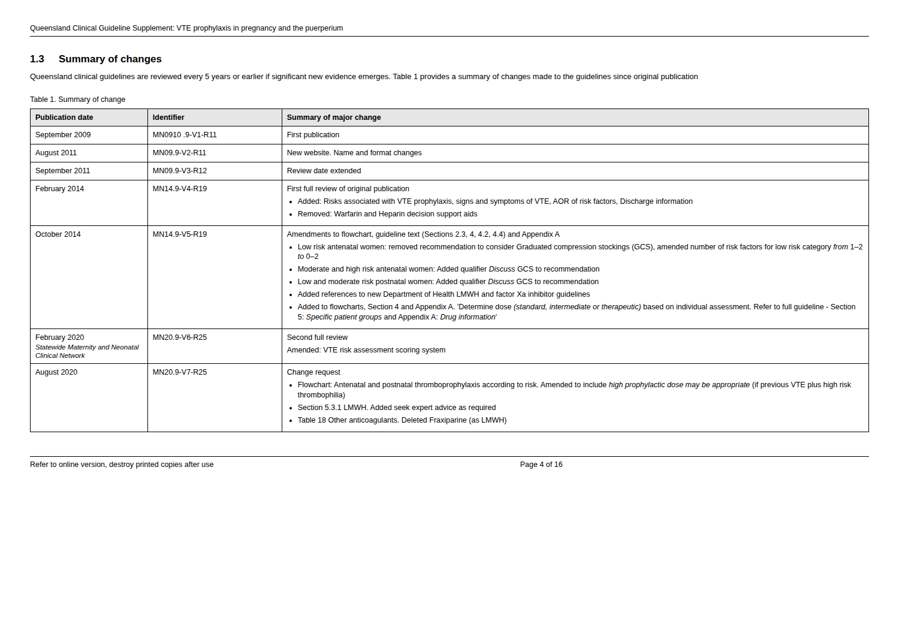Queensland Clinical Guideline Supplement: VTE prophylaxis in pregnancy and the puerperium
1.3 Summary of changes
Queensland clinical guidelines are reviewed every 5 years or earlier if significant new evidence emerges. Table 1 provides a summary of changes made to the guidelines since original publication
Table 1. Summary of change
| Publication date | Identifier | Summary of major change |
| --- | --- | --- |
| September 2009 | MN0910 .9-V1-R11 | First publication |
| August 2011 | MN09.9-V2-R11 | New website. Name and format changes |
| September 2011 | MN09.9-V3-R12 | Review date extended |
| February 2014 | MN14.9-V4-R19 | First full review of original publication Added: Risks associated with VTE prophylaxis, signs and symptoms of VTE, AOR of risk factors, Discharge information Removed: Warfarin and Heparin decision support aids |
| October 2014 | MN14.9-V5-R19 | Amendments to flowchart, guideline text (Sections 2.3, 4, 4.2, 4.4) and Appendix A Low risk antenatal women: removed recommendation to consider Graduated compression stockings (GCS), amended number of risk factors for low risk category from 1–2 to 0–2 Moderate and high risk antenatal women: Added qualifier Discuss GCS to recommendation Low and moderate risk postnatal women: Added qualifier Discuss GCS to recommendation Added references to new Department of Health LMWH and factor Xa inhibitor guidelines Added to flowcharts, Section 4 and Appendix A. 'Determine dose (standard, intermediate or therapeutic) based on individual assessment. Refer to full guideline - Section 5: Specific patient groups and Appendix A: Drug information ' |
| February 2020 Statewide Maternity and Neonatal Clinical Network | MN20.9-V6-R25 | Second full review Amended: VTE risk assessment scoring system |
| August 2020 | MN20.9-V7-R25 | Change request Flowchart: Antenatal and postnatal thromboprophylaxis according to risk. Amended to include high prophylactic dose may be appropriate (if previous VTE plus high risk thrombophilia) Section 5.3.1 LMWH. Added seek expert advice as required Table 18 Other anticoagulants. Deleted Fraxiparine (as LMWH) |
Refer to online version, destroy printed copies after use
Page 4 of 16